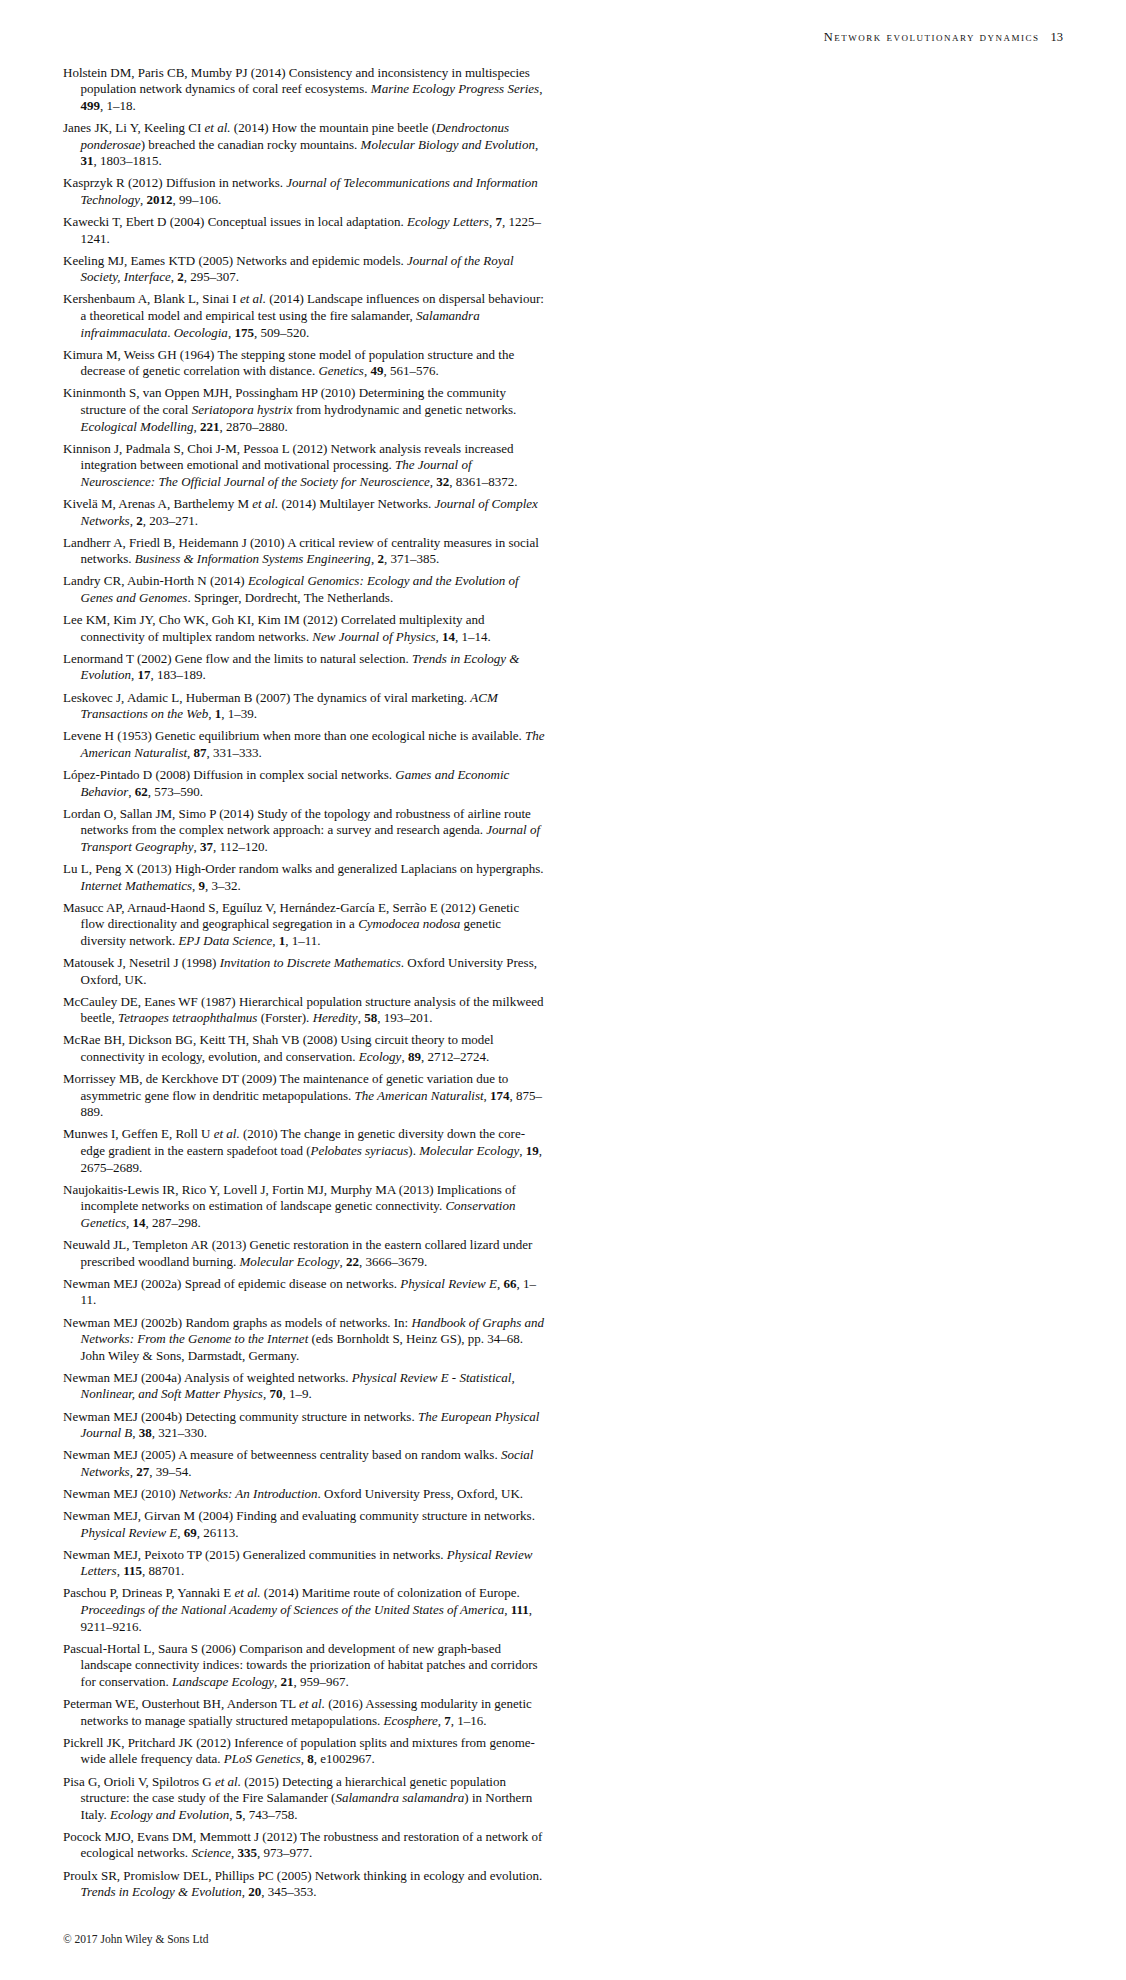Network evolutionary dynamics 13
Holstein DM, Paris CB, Mumby PJ (2014) Consistency and inconsistency in multispecies population network dynamics of coral reef ecosystems. Marine Ecology Progress Series, 499, 1–18.
Janes JK, Li Y, Keeling CI et al. (2014) How the mountain pine beetle (Dendroctonus ponderosae) breached the canadian rocky mountains. Molecular Biology and Evolution, 31, 1803–1815.
Kasprzyk R (2012) Diffusion in networks. Journal of Telecommunications and Information Technology, 2012, 99–106.
Kawecki T, Ebert D (2004) Conceptual issues in local adaptation. Ecology Letters, 7, 1225–1241.
Keeling MJ, Eames KTD (2005) Networks and epidemic models. Journal of the Royal Society, Interface, 2, 295–307.
Kershenbaum A, Blank L, Sinai I et al. (2014) Landscape influences on dispersal behaviour: a theoretical model and empirical test using the fire salamander, Salamandra infraimmaculata. Oecologia, 175, 509–520.
Kimura M, Weiss GH (1964) The stepping stone model of population structure and the decrease of genetic correlation with distance. Genetics, 49, 561–576.
Kininmonth S, van Oppen MJH, Possingham HP (2010) Determining the community structure of the coral Seriatopora hystrix from hydrodynamic and genetic networks. Ecological Modelling, 221, 2870–2880.
Kinnison J, Padmala S, Choi J-M, Pessoa L (2012) Network analysis reveals increased integration between emotional and motivational processing. The Journal of Neuroscience: The Official Journal of the Society for Neuroscience, 32, 8361–8372.
Kivelä M, Arenas A, Barthelemy M et al. (2014) Multilayer Networks. Journal of Complex Networks, 2, 203–271.
Landherr A, Friedl B, Heidemann J (2010) A critical review of centrality measures in social networks. Business & Information Systems Engineering, 2, 371–385.
Landry CR, Aubin-Horth N (2014) Ecological Genomics: Ecology and the Evolution of Genes and Genomes. Springer, Dordrecht, The Netherlands.
Lee KM, Kim JY, Cho WK, Goh KI, Kim IM (2012) Correlated multiplexity and connectivity of multiplex random networks. New Journal of Physics, 14, 1–14.
Lenormand T (2002) Gene flow and the limits to natural selection. Trends in Ecology & Evolution, 17, 183–189.
Leskovec J, Adamic L, Huberman B (2007) The dynamics of viral marketing. ACM Transactions on the Web, 1, 1–39.
Levene H (1953) Genetic equilibrium when more than one ecological niche is available. The American Naturalist, 87, 331–333.
López-Pintado D (2008) Diffusion in complex social networks. Games and Economic Behavior, 62, 573–590.
Lordan O, Sallan JM, Simo P (2014) Study of the topology and robustness of airline route networks from the complex network approach: a survey and research agenda. Journal of Transport Geography, 37, 112–120.
Lu L, Peng X (2013) High-Order random walks and generalized Laplacians on hypergraphs. Internet Mathematics, 9, 3–32.
Masucc AP, Arnaud-Haond S, Eguíluz V, Hernández-García E, Serrão E (2012) Genetic flow directionality and geographical segregation in a Cymodocea nodosa genetic diversity network. EPJ Data Science, 1, 1–11.
Matousek J, Nesetril J (1998) Invitation to Discrete Mathematics. Oxford University Press, Oxford, UK.
McCauley DE, Eanes WF (1987) Hierarchical population structure analysis of the milkweed beetle, Tetraopes tetraophthalmus (Forster). Heredity, 58, 193–201.
McRae BH, Dickson BG, Keitt TH, Shah VB (2008) Using circuit theory to model connectivity in ecology, evolution, and conservation. Ecology, 89, 2712–2724.
Morrissey MB, de Kerckhove DT (2009) The maintenance of genetic variation due to asymmetric gene flow in dendritic metapopulations. The American Naturalist, 174, 875–889.
Munwes I, Geffen E, Roll U et al. (2010) The change in genetic diversity down the core-edge gradient in the eastern spadefoot toad (Pelobates syriacus). Molecular Ecology, 19, 2675–2689.
Naujokaitis-Lewis IR, Rico Y, Lovell J, Fortin MJ, Murphy MA (2013) Implications of incomplete networks on estimation of landscape genetic connectivity. Conservation Genetics, 14, 287–298.
Neuwald JL, Templeton AR (2013) Genetic restoration in the eastern collared lizard under prescribed woodland burning. Molecular Ecology, 22, 3666–3679.
Newman MEJ (2002a) Spread of epidemic disease on networks. Physical Review E, 66, 1–11.
Newman MEJ (2002b) Random graphs as models of networks. In: Handbook of Graphs and Networks: From the Genome to the Internet (eds Bornholdt S, Heinz GS), pp. 34–68. John Wiley & Sons, Darmstadt, Germany.
Newman MEJ (2004a) Analysis of weighted networks. Physical Review E - Statistical, Nonlinear, and Soft Matter Physics, 70, 1–9.
Newman MEJ (2004b) Detecting community structure in networks. The European Physical Journal B, 38, 321–330.
Newman MEJ (2005) A measure of betweenness centrality based on random walks. Social Networks, 27, 39–54.
Newman MEJ (2010) Networks: An Introduction. Oxford University Press, Oxford, UK.
Newman MEJ, Girvan M (2004) Finding and evaluating community structure in networks. Physical Review E, 69, 26113.
Newman MEJ, Peixoto TP (2015) Generalized communities in networks. Physical Review Letters, 115, 88701.
Paschou P, Drineas P, Yannaki E et al. (2014) Maritime route of colonization of Europe. Proceedings of the National Academy of Sciences of the United States of America, 111, 9211–9216.
Pascual-Hortal L, Saura S (2006) Comparison and development of new graph-based landscape connectivity indices: towards the priorization of habitat patches and corridors for conservation. Landscape Ecology, 21, 959–967.
Peterman WE, Ousterhout BH, Anderson TL et al. (2016) Assessing modularity in genetic networks to manage spatially structured metapopulations. Ecosphere, 7, 1–16.
Pickrell JK, Pritchard JK (2012) Inference of population splits and mixtures from genome-wide allele frequency data. PLoS Genetics, 8, e1002967.
Pisa G, Orioli V, Spilotros G et al. (2015) Detecting a hierarchical genetic population structure: the case study of the Fire Salamander (Salamandra salamandra) in Northern Italy. Ecology and Evolution, 5, 743–758.
Pocock MJO, Evans DM, Memmott J (2012) The robustness and restoration of a network of ecological networks. Science, 335, 973–977.
Proulx SR, Promislow DEL, Phillips PC (2005) Network thinking in ecology and evolution. Trends in Ecology & Evolution, 20, 345–353.
© 2017 John Wiley & Sons Ltd